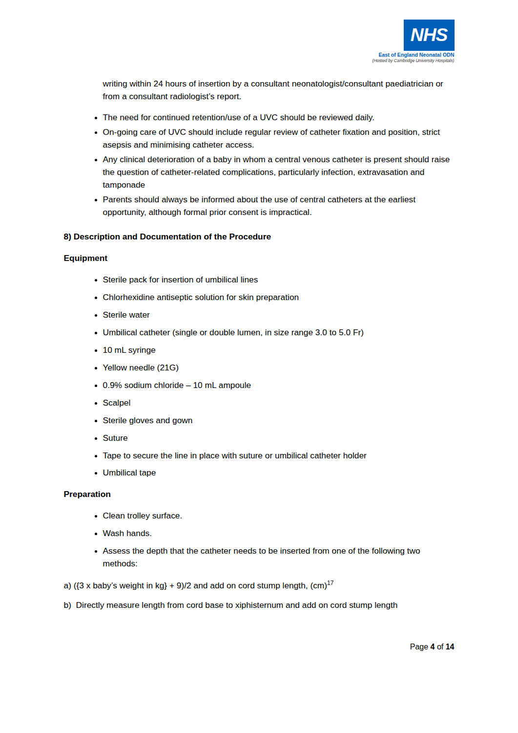NHS
East of England Neonatal ODN
(Hosted by Cambridge University Hospitals)
writing within 24 hours of insertion by a consultant neonatologist/consultant paediatrician or from a consultant radiologist’s report.
The need for continued retention/use of a UVC should be reviewed daily.
On-going care of UVC should include regular review of catheter fixation and position, strict asepsis and minimising catheter access.
Any clinical deterioration of a baby in whom a central venous catheter is present should raise the question of catheter-related complications, particularly infection, extravasation and tamponade
Parents should always be informed about the use of central catheters at the earliest opportunity, although formal prior consent is impractical.
8) Description and Documentation of the Procedure
Equipment
Sterile pack for insertion of umbilical lines
Chlorhexidine antiseptic solution for skin preparation
Sterile water
Umbilical catheter (single or double lumen, in size range 3.0 to 5.0 Fr)
10 mL syringe
Yellow needle (21G)
0.9% sodium chloride – 10 mL ampoule
Scalpel
Sterile gloves and gown
Suture
Tape to secure the line in place with suture or umbilical catheter holder
Umbilical tape
Preparation
Clean trolley surface.
Wash hands.
Assess the depth that the catheter needs to be inserted from one of the following two methods:
a) ({3 x baby’s weight in kg} + 9)/2 and add on cord stump length, (cm)17
b) Directly measure length from cord base to xiphisternum and add on cord stump length
Page 4 of 14